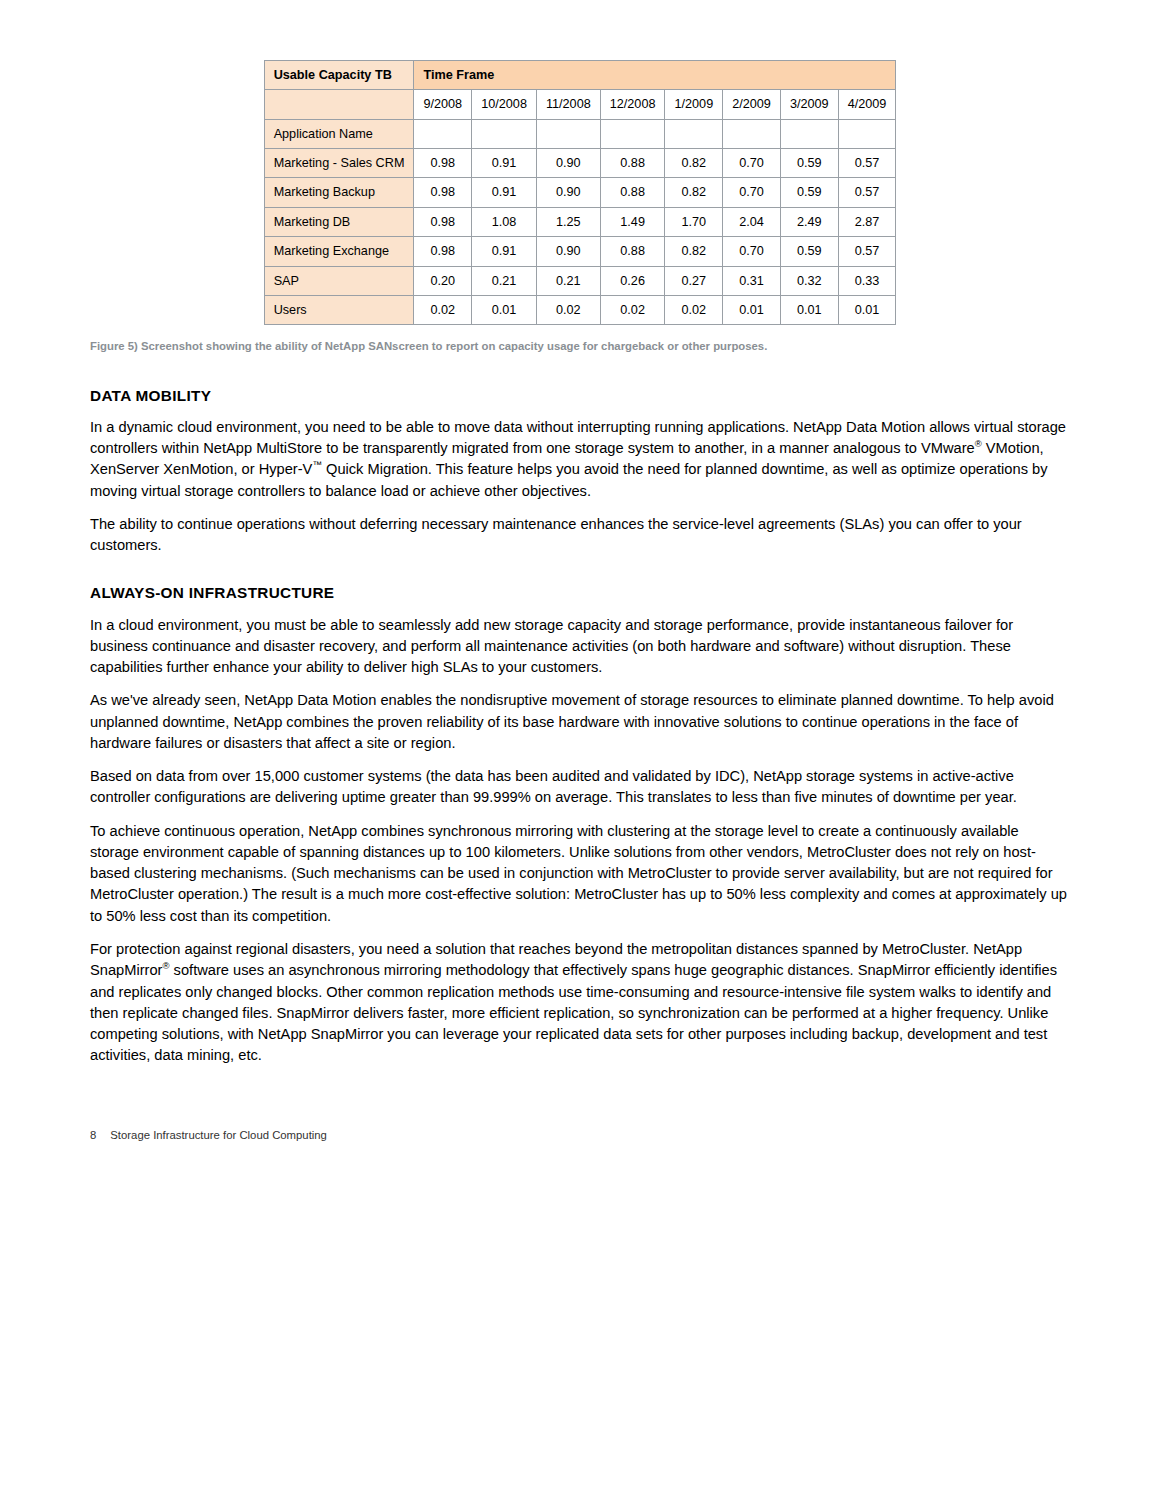| Usable Capacity TB | Time Frame |
| --- | --- |
| | 9/2008 | 10/2008 | 11/2008 | 12/2008 | 1/2009 | 2/2009 | 3/2009 | 4/2009 |
| Application Name | | | | | | | | |
| Marketing - Sales CRM | 0.98 | 0.91 | 0.90 | 0.88 | 0.82 | 0.70 | 0.59 | 0.57 |
| Marketing Backup | 0.98 | 0.91 | 0.90 | 0.88 | 0.82 | 0.70 | 0.59 | 0.57 |
| Marketing DB | 0.98 | 1.08 | 1.25 | 1.49 | 1.70 | 2.04 | 2.49 | 2.87 |
| Marketing Exchange | 0.98 | 0.91 | 0.90 | 0.88 | 0.82 | 0.70 | 0.59 | 0.57 |
| SAP | 0.20 | 0.21 | 0.21 | 0.26 | 0.27 | 0.31 | 0.32 | 0.33 |
| Users | 0.02 | 0.01 | 0.02 | 0.02 | 0.02 | 0.01 | 0.01 | 0.01 |
Figure 5) Screenshot showing the ability of NetApp SANscreen to report on capacity usage for chargeback or other purposes.
DATA MOBILITY
In a dynamic cloud environment, you need to be able to move data without interrupting running applications. NetApp Data Motion allows virtual storage controllers within NetApp MultiStore to be transparently migrated from one storage system to another, in a manner analogous to VMware® VMotion, XenServer XenMotion, or Hyper-V™ Quick Migration. This feature helps you avoid the need for planned downtime, as well as optimize operations by moving virtual storage controllers to balance load or achieve other objectives.
The ability to continue operations without deferring necessary maintenance enhances the service-level agreements (SLAs) you can offer to your customers.
ALWAYS-ON INFRASTRUCTURE
In a cloud environment, you must be able to seamlessly add new storage capacity and storage performance, provide instantaneous failover for business continuance and disaster recovery, and perform all maintenance activities (on both hardware and software) without disruption. These capabilities further enhance your ability to deliver high SLAs to your customers.
As we've already seen, NetApp Data Motion enables the nondisruptive movement of storage resources to eliminate planned downtime. To help avoid unplanned downtime, NetApp combines the proven reliability of its base hardware with innovative solutions to continue operations in the face of hardware failures or disasters that affect a site or region.
Based on data from over 15,000 customer systems (the data has been audited and validated by IDC), NetApp storage systems in active-active controller configurations are delivering uptime greater than 99.999% on average. This translates to less than five minutes of downtime per year.
To achieve continuous operation, NetApp combines synchronous mirroring with clustering at the storage level to create a continuously available storage environment capable of spanning distances up to 100 kilometers. Unlike solutions from other vendors, MetroCluster does not rely on host-based clustering mechanisms. (Such mechanisms can be used in conjunction with MetroCluster to provide server availability, but are not required for MetroCluster operation.) The result is a much more cost-effective solution: MetroCluster has up to 50% less complexity and comes at approximately up to 50% less cost than its competition.
For protection against regional disasters, you need a solution that reaches beyond the metropolitan distances spanned by MetroCluster. NetApp SnapMirror® software uses an asynchronous mirroring methodology that effectively spans huge geographic distances. SnapMirror efficiently identifies and replicates only changed blocks. Other common replication methods use time-consuming and resource-intensive file system walks to identify and then replicate changed files. SnapMirror delivers faster, more efficient replication, so synchronization can be performed at a higher frequency. Unlike competing solutions, with NetApp SnapMirror you can leverage your replicated data sets for other purposes including backup, development and test activities, data mining, etc.
8 Storage Infrastructure for Cloud Computing